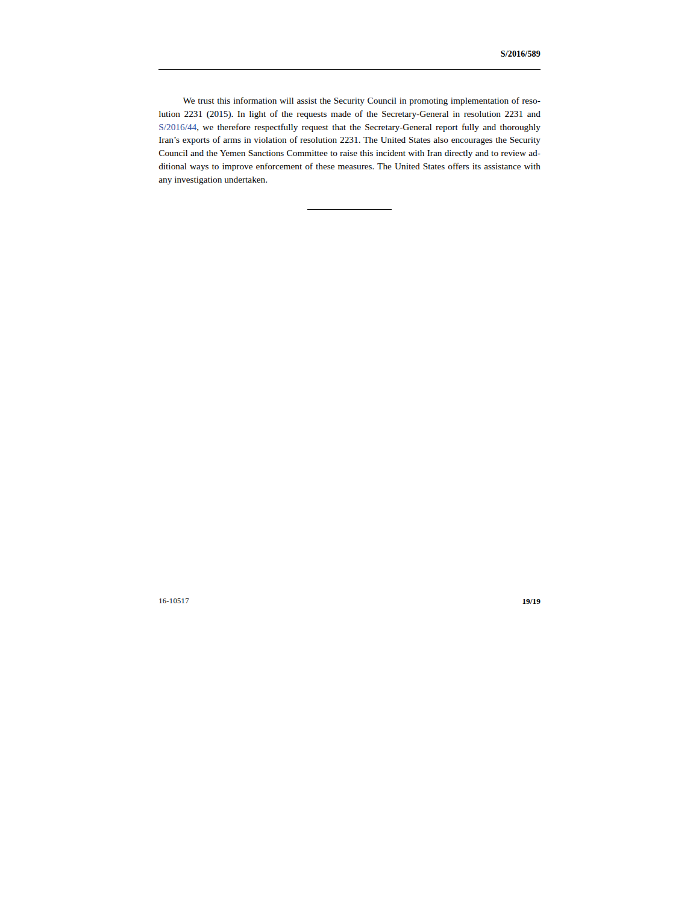S/2016/589
We trust this information will assist the Security Council in promoting implementation of resolution 2231 (2015). In light of the requests made of the Secretary-General in resolution 2231 and S/2016/44, we therefore respectfully request that the Secretary-General report fully and thoroughly Iran’s exports of arms in violation of resolution 2231. The United States also encourages the Security Council and the Yemen Sanctions Committee to raise this incident with Iran directly and to review additional ways to improve enforcement of these measures. The United States offers its assistance with any investigation undertaken.
16-10517 19/19